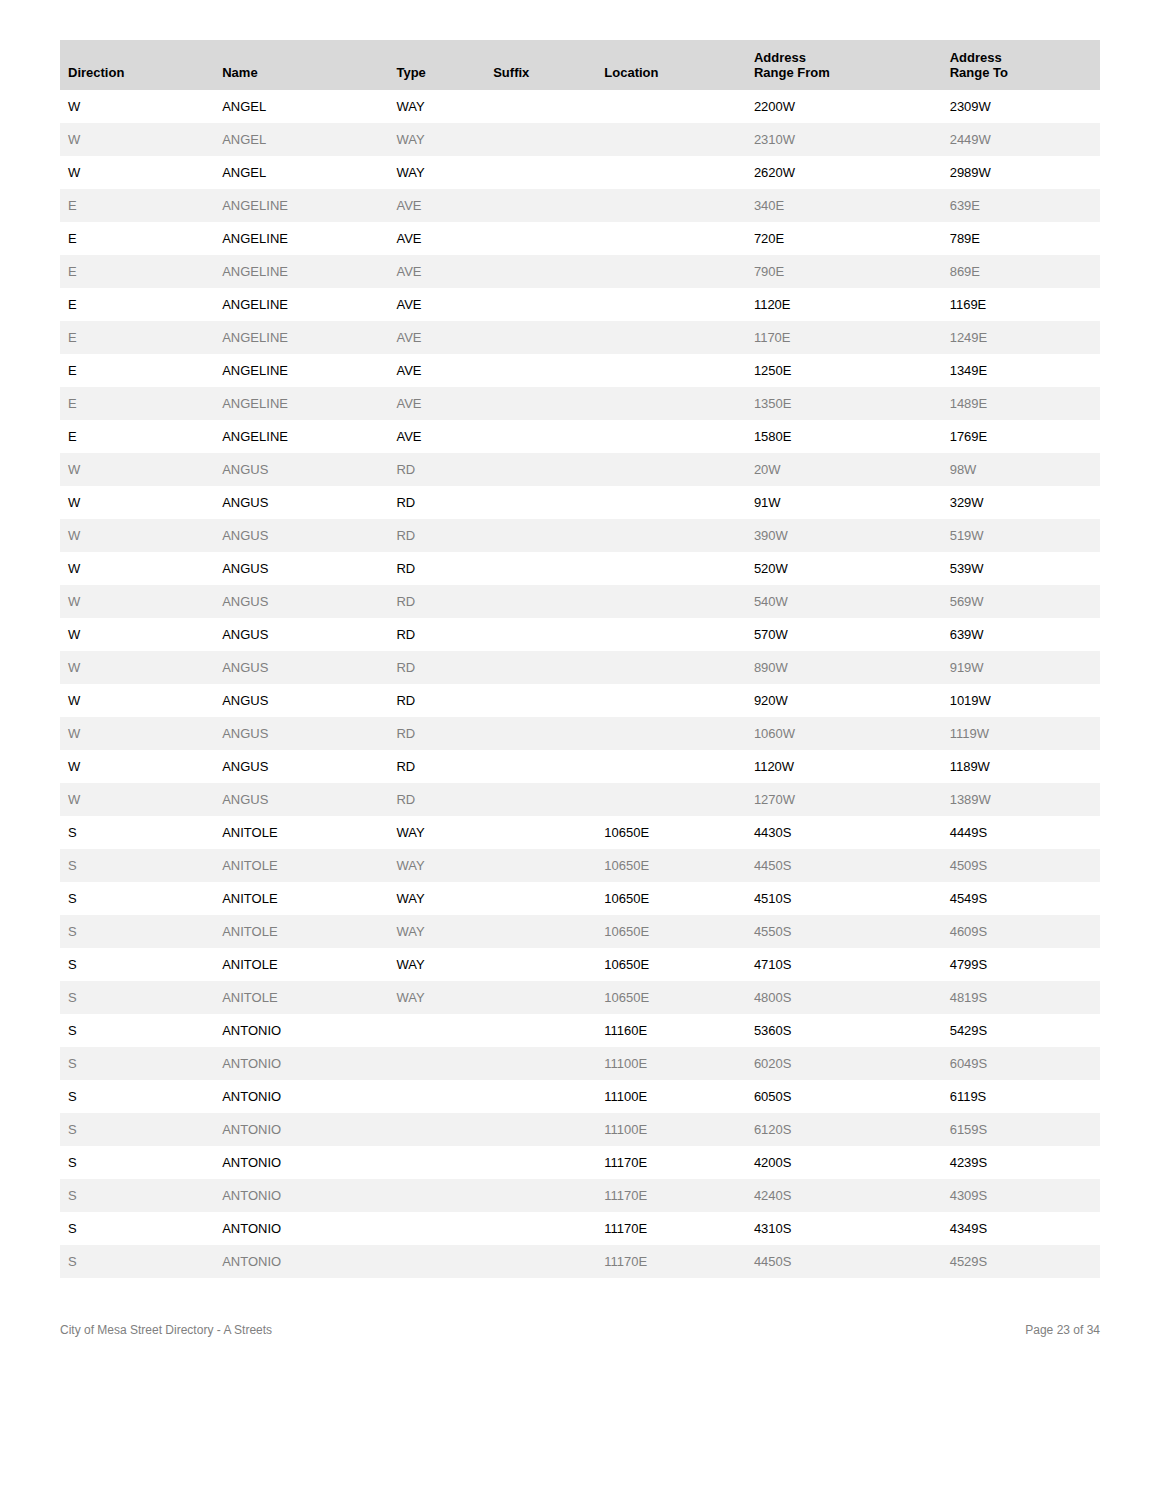| Direction | Name | Type | Suffix | Location | Address Range From | Address Range To |
| --- | --- | --- | --- | --- | --- | --- |
| W | ANGEL | WAY | | | 2200W | 2309W |
| W | ANGEL | WAY | | | 2310W | 2449W |
| W | ANGEL | WAY | | | 2620W | 2989W |
| E | ANGELINE | AVE | | | 340E | 639E |
| E | ANGELINE | AVE | | | 720E | 789E |
| E | ANGELINE | AVE | | | 790E | 869E |
| E | ANGELINE | AVE | | | 1120E | 1169E |
| E | ANGELINE | AVE | | | 1170E | 1249E |
| E | ANGELINE | AVE | | | 1250E | 1349E |
| E | ANGELINE | AVE | | | 1350E | 1489E |
| E | ANGELINE | AVE | | | 1580E | 1769E |
| W | ANGUS | RD | | | 20W | 98W |
| W | ANGUS | RD | | | 91W | 329W |
| W | ANGUS | RD | | | 390W | 519W |
| W | ANGUS | RD | | | 520W | 539W |
| W | ANGUS | RD | | | 540W | 569W |
| W | ANGUS | RD | | | 570W | 639W |
| W | ANGUS | RD | | | 890W | 919W |
| W | ANGUS | RD | | | 920W | 1019W |
| W | ANGUS | RD | | | 1060W | 1119W |
| W | ANGUS | RD | | | 1120W | 1189W |
| W | ANGUS | RD | | | 1270W | 1389W |
| S | ANITOLE | WAY | | 10650E | 4430S | 4449S |
| S | ANITOLE | WAY | | 10650E | 4450S | 4509S |
| S | ANITOLE | WAY | | 10650E | 4510S | 4549S |
| S | ANITOLE | WAY | | 10650E | 4550S | 4609S |
| S | ANITOLE | WAY | | 10650E | 4710S | 4799S |
| S | ANITOLE | WAY | | 10650E | 4800S | 4819S |
| S | ANTONIO | | | 11160E | 5360S | 5429S |
| S | ANTONIO | | | 11100E | 6020S | 6049S |
| S | ANTONIO | | | 11100E | 6050S | 6119S |
| S | ANTONIO | | | 11100E | 6120S | 6159S |
| S | ANTONIO | | | 11170E | 4200S | 4239S |
| S | ANTONIO | | | 11170E | 4240S | 4309S |
| S | ANTONIO | | | 11170E | 4310S | 4349S |
| S | ANTONIO | | | 11170E | 4450S | 4529S |
City of Mesa Street Directory - A Streets Page 23 of 34